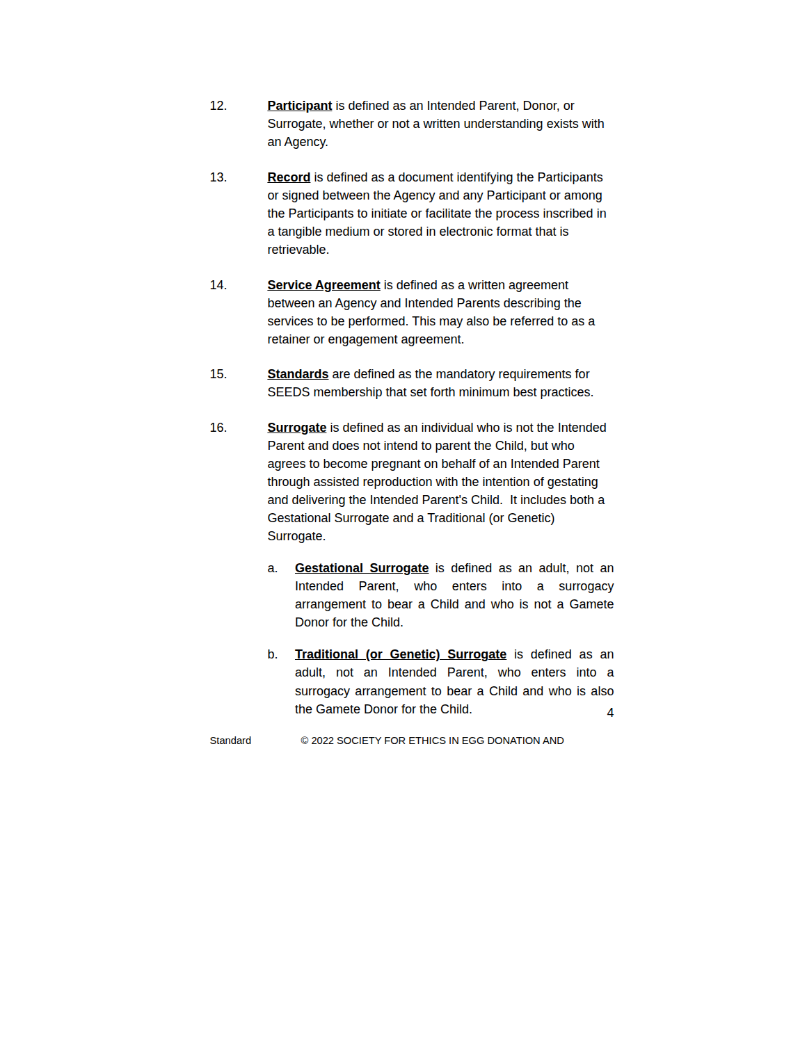12. Participant is defined as an Intended Parent, Donor, or Surrogate, whether or not a written understanding exists with an Agency.
13. Record is defined as a document identifying the Participants or signed between the Agency and any Participant or among the Participants to initiate or facilitate the process inscribed in a tangible medium or stored in electronic format that is retrievable.
14. Service Agreement is defined as a written agreement between an Agency and Intended Parents describing the services to be performed. This may also be referred to as a retainer or engagement agreement.
15. Standards are defined as the mandatory requirements for SEEDS membership that set forth minimum best practices.
16. Surrogate is defined as an individual who is not the Intended Parent and does not intend to parent the Child, but who agrees to become pregnant on behalf of an Intended Parent through assisted reproduction with the intention of gestating and delivering the Intended Parent's Child. It includes both a Gestational Surrogate and a Traditional (or Genetic) Surrogate.
a. Gestational Surrogate is defined as an adult, not an Intended Parent, who enters into a surrogacy arrangement to bear a Child and who is not a Gamete Donor for the Child.
b. Traditional (or Genetic) Surrogate is defined as an adult, not an Intended Parent, who enters into a surrogacy arrangement to bear a Child and who is also the Gamete Donor for the Child.
4
Standard
© 2022 SOCIETY FOR ETHICS IN EGG DONATION AND